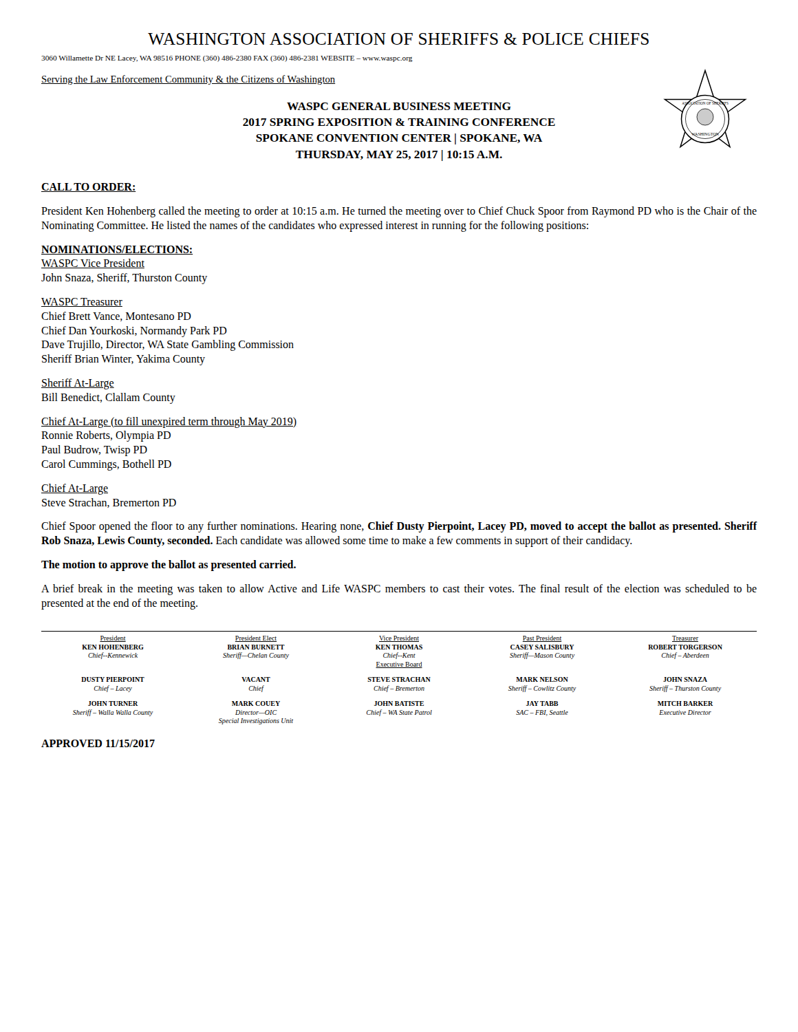ASSOCIATION OF SHERIFFS WASHINGTON
WASHINGTON ASSOCIATION OF SHERIFFS & POLICE CHIEFS
3060 Willamette Dr NE Lacey, WA 98516 PHONE (360) 486-2380 FAX (360) 486-2381 WEBSITE – www.waspc.org
Serving the Law Enforcement Community & the Citizens of Washington
WASPC GENERAL BUSINESS MEETING
2017 SPRING EXPOSITION & TRAINING CONFERENCE
SPOKANE CONVENTION CENTER | SPOKANE, WA
THURSDAY, MAY 25, 2017 | 10:15 A.M.
CALL TO ORDER:
President Ken Hohenberg called the meeting to order at 10:15 a.m. He turned the meeting over to Chief Chuck Spoor from Raymond PD who is the Chair of the Nominating Committee. He listed the names of the candidates who expressed interest in running for the following positions:
NOMINATIONS/ELECTIONS:
WASPC Vice President
John Snaza, Sheriff, Thurston County
WASPC Treasurer
Chief Brett Vance, Montesano PD
Chief Dan Yourkoski, Normandy Park PD
Dave Trujillo, Director, WA State Gambling Commission
Sheriff Brian Winter, Yakima County
Sheriff At-Large
Bill Benedict, Clallam County
Chief At-Large (to fill unexpired term through May 2019)
Ronnie Roberts, Olympia PD
Paul Budrow, Twisp PD
Carol Cummings, Bothell PD
Chief At-Large
Steve Strachan, Bremerton PD
Chief Spoor opened the floor to any further nominations. Hearing none, Chief Dusty Pierpoint, Lacey PD, moved to accept the ballot as presented. Sheriff Rob Snaza, Lewis County, seconded. Each candidate was allowed some time to make a few comments in support of their candidacy.
The motion to approve the ballot as presented carried.
A brief break in the meeting was taken to allow Active and Life WASPC members to cast their votes. The final result of the election was scheduled to be presented at the end of the meeting.
| President Ken Hohenberg Chief--Kennewick | President Elect Brian Burnett Sheriff—Chelan County | Vice President Ken Thomas Chief--Kent Executive Board | Past President Casey Salisbury Sheriff—Mason County | Treasurer Robert Torgerson Chief – Aberdeen |
| Dusty Pierpoint Chief – Lacey | Vacant Chief | Steve Strachan Chief – Bremerton | Mark Nelson Sheriff – Cowlitz County | John Snaza Sheriff – Thurston County |
| John Turner Sheriff – Walla Walla County | Mark Couey Director—OIC Special Investigations Unit | John Batiste Chief – WA State Patrol | Jay Tabb SAC – FBI, Seattle | Mitch Barker Executive Director |
APPROVED 11/15/2017